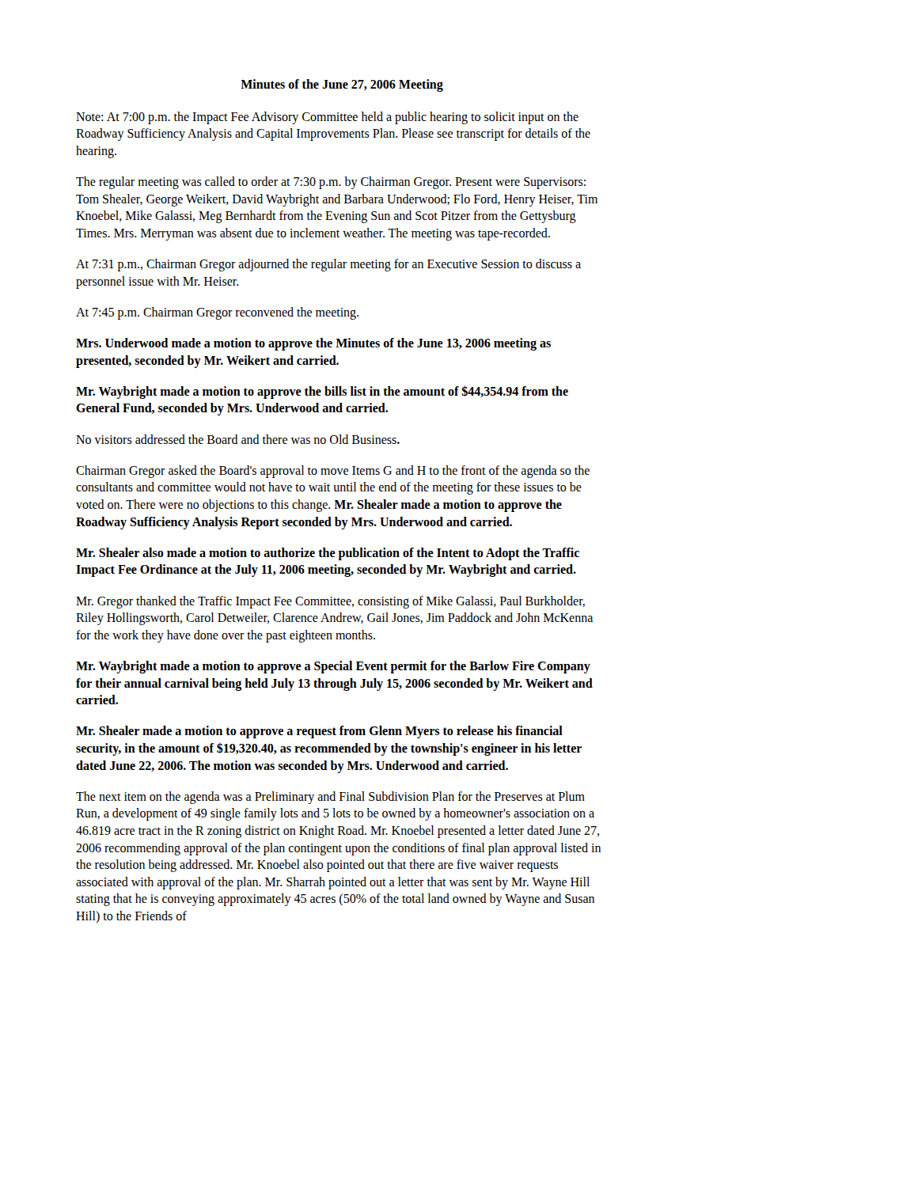Minutes of the June 27, 2006 Meeting
Note: At 7:00 p.m. the Impact Fee Advisory Committee held a public hearing to solicit input on the Roadway Sufficiency Analysis and Capital Improvements Plan. Please see transcript for details of the hearing.
The regular meeting was called to order at 7:30 p.m. by Chairman Gregor. Present were Supervisors: Tom Shealer, George Weikert, David Waybright and Barbara Underwood; Flo Ford, Henry Heiser, Tim Knoebel, Mike Galassi, Meg Bernhardt from the Evening Sun and Scot Pitzer from the Gettysburg Times. Mrs. Merryman was absent due to inclement weather. The meeting was tape-recorded.
At 7:31 p.m., Chairman Gregor adjourned the regular meeting for an Executive Session to discuss a personnel issue with Mr. Heiser.
At 7:45 p.m. Chairman Gregor reconvened the meeting.
Mrs. Underwood made a motion to approve the Minutes of the June 13, 2006 meeting as presented, seconded by Mr. Weikert and carried.
Mr. Waybright made a motion to approve the bills list in the amount of $44,354.94 from the General Fund, seconded by Mrs. Underwood and carried.
No visitors addressed the Board and there was no Old Business.
Chairman Gregor asked the Board's approval to move Items G and H to the front of the agenda so the consultants and committee would not have to wait until the end of the meeting for these issues to be voted on. There were no objections to this change. Mr. Shealer made a motion to approve the Roadway Sufficiency Analysis Report seconded by Mrs. Underwood and carried.
Mr. Shealer also made a motion to authorize the publication of the Intent to Adopt the Traffic Impact Fee Ordinance at the July 11, 2006 meeting, seconded by Mr. Waybright and carried.
Mr. Gregor thanked the Traffic Impact Fee Committee, consisting of Mike Galassi, Paul Burkholder, Riley Hollingsworth, Carol Detweiler, Clarence Andrew, Gail Jones, Jim Paddock and John McKenna for the work they have done over the past eighteen months.
Mr. Waybright made a motion to approve a Special Event permit for the Barlow Fire Company for their annual carnival being held July 13 through July 15, 2006 seconded by Mr. Weikert and carried.
Mr. Shealer made a motion to approve a request from Glenn Myers to release his financial security, in the amount of $19,320.40, as recommended by the township's engineer in his letter dated June 22, 2006. The motion was seconded by Mrs. Underwood and carried.
The next item on the agenda was a Preliminary and Final Subdivision Plan for the Preserves at Plum Run, a development of 49 single family lots and 5 lots to be owned by a homeowner's association on a 46.819 acre tract in the R zoning district on Knight Road. Mr. Knoebel presented a letter dated June 27, 2006 recommending approval of the plan contingent upon the conditions of final plan approval listed in the resolution being addressed. Mr. Knoebel also pointed out that there are five waiver requests associated with approval of the plan. Mr. Sharrah pointed out a letter that was sent by Mr. Wayne Hill stating that he is conveying approximately 45 acres (50% of the total land owned by Wayne and Susan Hill) to the Friends of